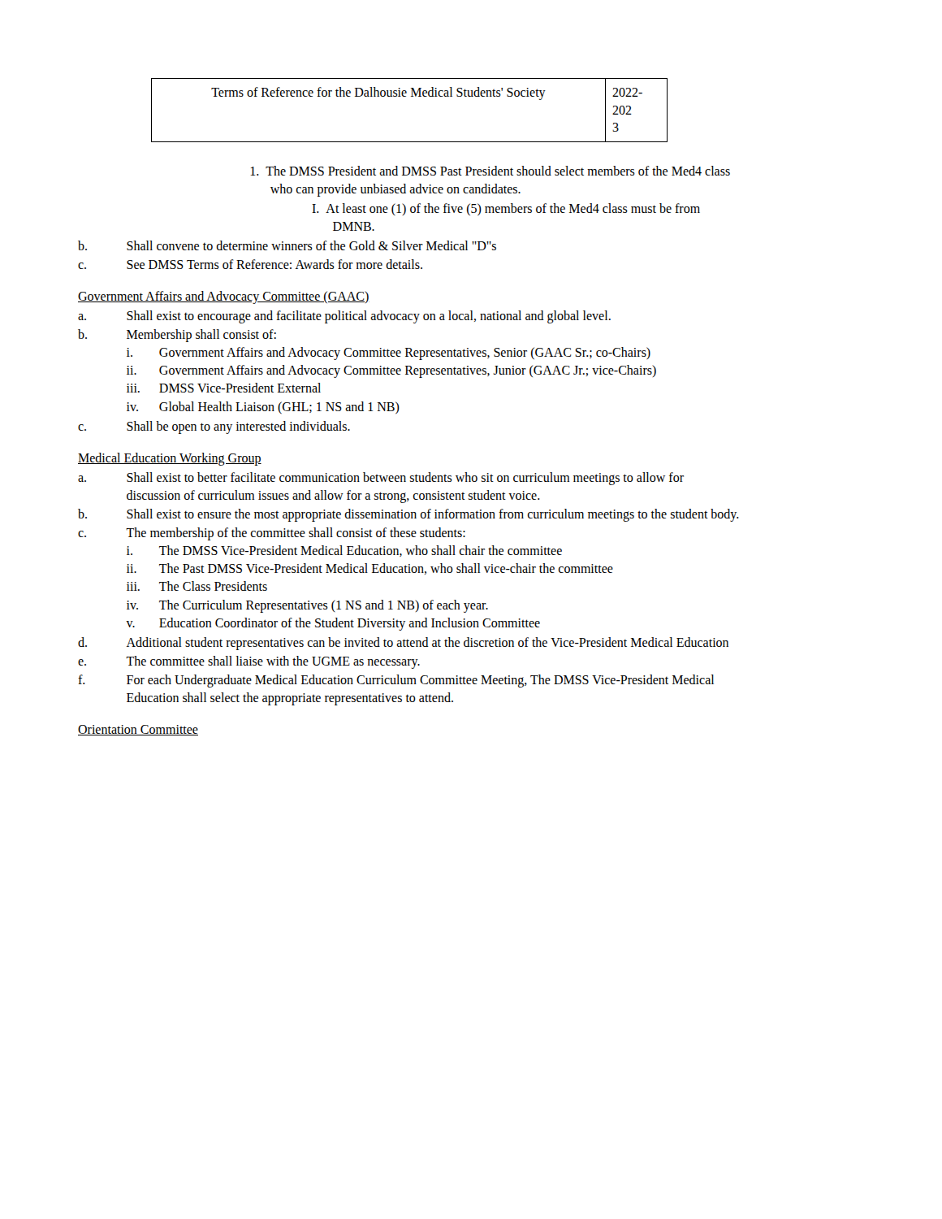| Terms of Reference for the Dalhousie Medical Students' Society | 2022-202 3 |
1. The DMSS President and DMSS Past President should select members of the Med4 class who can provide unbiased advice on candidates.
I. At least one (1) of the five (5) members of the Med4 class must be from DMNB.
b.
Shall convene to determine winners of the Gold & Silver Medical "D"s
c.
See DMSS Terms of Reference: Awards for more details.
Government Affairs and Advocacy Committee (GAAC)
a.
Shall exist to encourage and facilitate political advocacy on a local, national and global level.
b.
Membership shall consist of:
i. Government Affairs and Advocacy Committee Representatives, Senior (GAAC Sr.; co-Chairs)
ii. Government Affairs and Advocacy Committee Representatives, Junior (GAAC Jr.; vice-Chairs)
iii. DMSS Vice-President External
iv. Global Health Liaison (GHL; 1 NS and 1 NB)
c.
Shall be open to any interested individuals.
Medical Education Working Group
a.
Shall exist to better facilitate communication between students who sit on curriculum meetings to allow for discussion of curriculum issues and allow for a strong, consistent student voice.
b.
Shall exist to ensure the most appropriate dissemination of information from curriculum meetings to the student body.
c.
The membership of the committee shall consist of these students:
i. The DMSS Vice-President Medical Education, who shall chair the committee
ii. The Past DMSS Vice-President Medical Education, who shall vice-chair the committee
iii. The Class Presidents
iv. The Curriculum Representatives (1 NS and 1 NB) of each year.
v. Education Coordinator of the Student Diversity and Inclusion Committee
d.
Additional student representatives can be invited to attend at the discretion of the Vice-President Medical Education
e.
The committee shall liaise with the UGME as necessary.
f.
For each Undergraduate Medical Education Curriculum Committee Meeting, The DMSS Vice-President Medical Education shall select the appropriate representatives to attend.
Orientation Committee